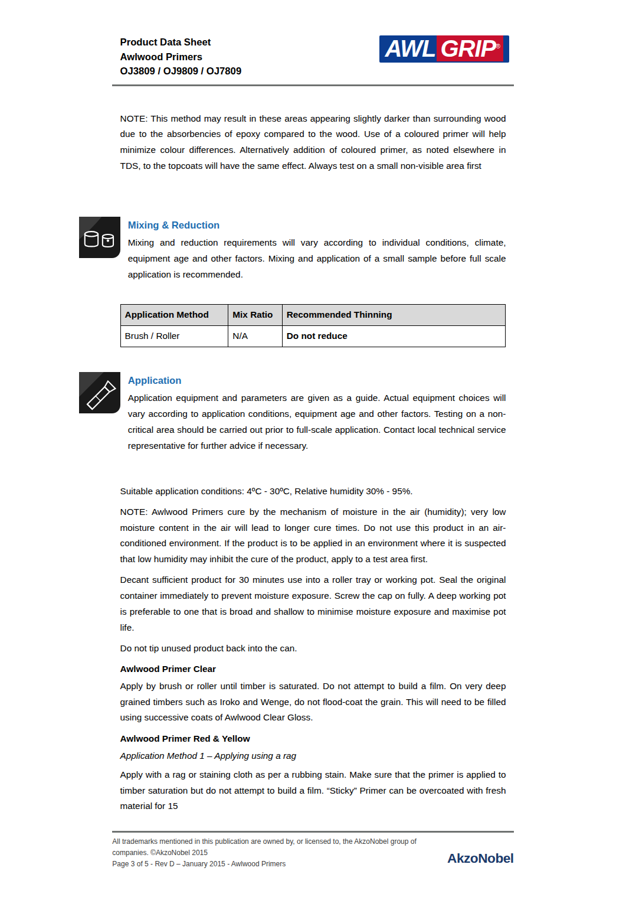Product Data Sheet
Awlwood Primers
OJ3809 / OJ9809 / OJ7809
AWL GRIP®
NOTE: This method may result in these areas appearing slightly darker than surrounding wood due to the absorbencies of epoxy compared to the wood. Use of a coloured primer will help minimize colour differences. Alternatively addition of coloured primer, as noted elsewhere in TDS, to the topcoats will have the same effect. Always test on a small non-visible area first
Mixing & Reduction
Mixing and reduction requirements will vary according to individual conditions, climate, equipment age and other factors. Mixing and application of a small sample before full scale application is recommended.
| Application Method | Mix Ratio | Recommended Thinning |
| --- | --- | --- |
| Brush / Roller | N/A | Do not reduce |
Application
Application equipment and parameters are given as a guide. Actual equipment choices will vary according to application conditions, equipment age and other factors. Testing on a non-critical area should be carried out prior to full-scale application. Contact local technical service representative for further advice if necessary.
Suitable application conditions: 4ºC - 30ºC, Relative humidity 30% - 95%.
NOTE: Awlwood Primers cure by the mechanism of moisture in the air (humidity); very low moisture content in the air will lead to longer cure times. Do not use this product in an air-conditioned environment. If the product is to be applied in an environment where it is suspected that low humidity may inhibit the cure of the product, apply to a test area first.
Decant sufficient product for 30 minutes use into a roller tray or working pot. Seal the original container immediately to prevent moisture exposure. Screw the cap on fully. A deep working pot is preferable to one that is broad and shallow to minimise moisture exposure and maximise pot life.
Do not tip unused product back into the can.
Awlwood Primer Clear
Apply by brush or roller until timber is saturated. Do not attempt to build a film. On very deep grained timbers such as Iroko and Wenge, do not flood-coat the grain. This will need to be filled using successive coats of Awlwood Clear Gloss.
Awlwood Primer Red & Yellow
Application Method 1 – Applying using a rag
Apply with a rag or staining cloth as per a rubbing stain. Make sure that the primer is applied to timber saturation but do not attempt to build a film. “Sticky” Primer can be overcoated with fresh material for 15
All trademarks mentioned in this publication are owned by, or licensed to, the AkzoNobel group of companies. ©AkzoNobel 2015 Page 3 of 5 - Rev D – January 2015 - Awlwood Primers
AkzoNobel